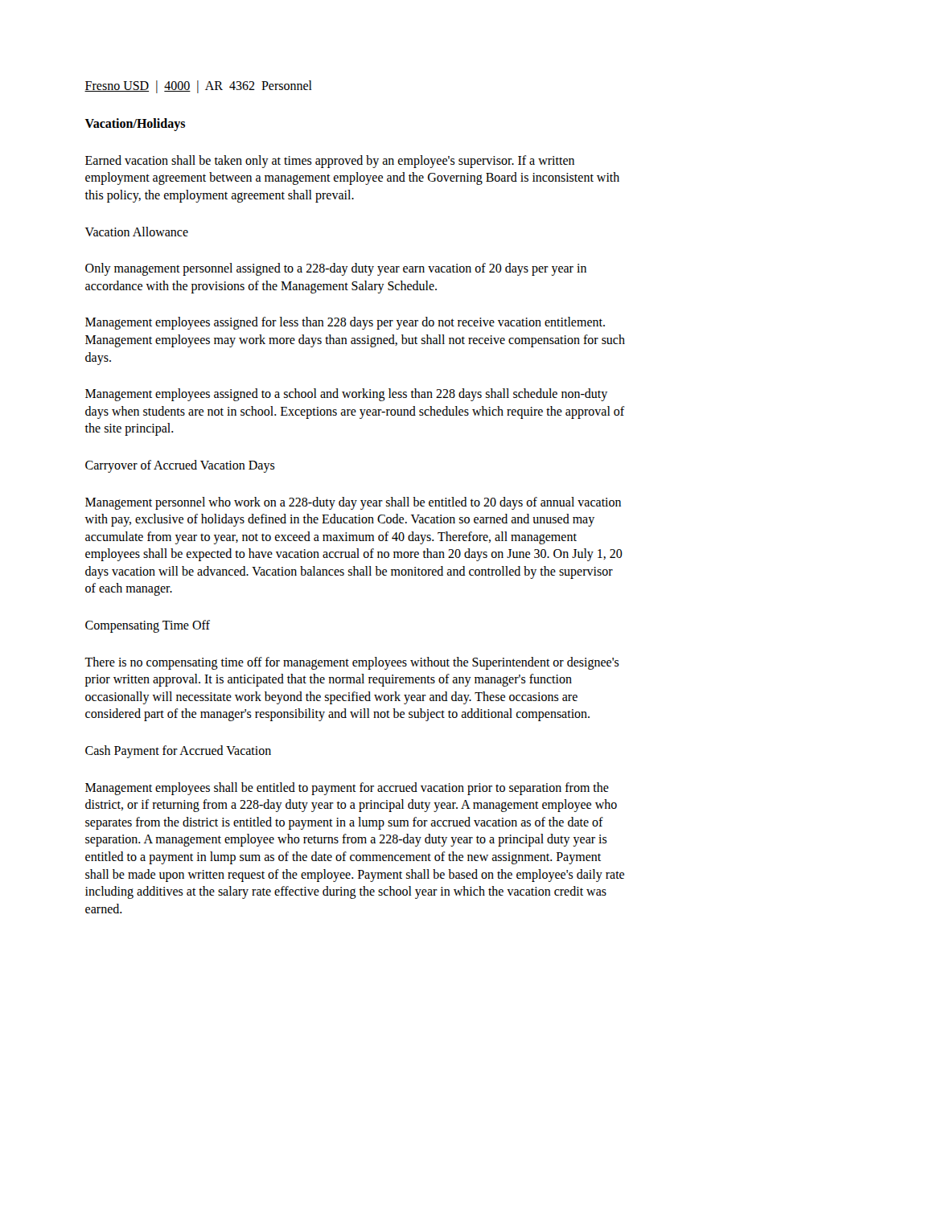Fresno USD | 4000 | AR 4362 Personnel
Vacation/Holidays
Earned vacation shall be taken only at times approved by an employee's supervisor. If a written employment agreement between a management employee and the Governing Board is inconsistent with this policy, the employment agreement shall prevail.
Vacation Allowance
Only management personnel assigned to a 228-day duty year earn vacation of 20 days per year in accordance with the provisions of the Management Salary Schedule.
Management employees assigned for less than 228 days per year do not receive vacation entitlement. Management employees may work more days than assigned, but shall not receive compensation for such days.
Management employees assigned to a school and working less than 228 days shall schedule non-duty days when students are not in school. Exceptions are year-round schedules which require the approval of the site principal.
Carryover of Accrued Vacation Days
Management personnel who work on a 228-duty day year shall be entitled to 20 days of annual vacation with pay, exclusive of holidays defined in the Education Code. Vacation so earned and unused may accumulate from year to year, not to exceed a maximum of 40 days. Therefore, all management employees shall be expected to have vacation accrual of no more than 20 days on June 30. On July 1, 20 days vacation will be advanced. Vacation balances shall be monitored and controlled by the supervisor of each manager.
Compensating Time Off
There is no compensating time off for management employees without the Superintendent or designee's prior written approval. It is anticipated that the normal requirements of any manager's function occasionally will necessitate work beyond the specified work year and day. These occasions are considered part of the manager's responsibility and will not be subject to additional compensation.
Cash Payment for Accrued Vacation
Management employees shall be entitled to payment for accrued vacation prior to separation from the district, or if returning from a 228-day duty year to a principal duty year. A management employee who separates from the district is entitled to payment in a lump sum for accrued vacation as of the date of separation. A management employee who returns from a 228-day duty year to a principal duty year is entitled to a payment in lump sum as of the date of commencement of the new assignment. Payment shall be made upon written request of the employee. Payment shall be based on the employee's daily rate including additives at the salary rate effective during the school year in which the vacation credit was earned.